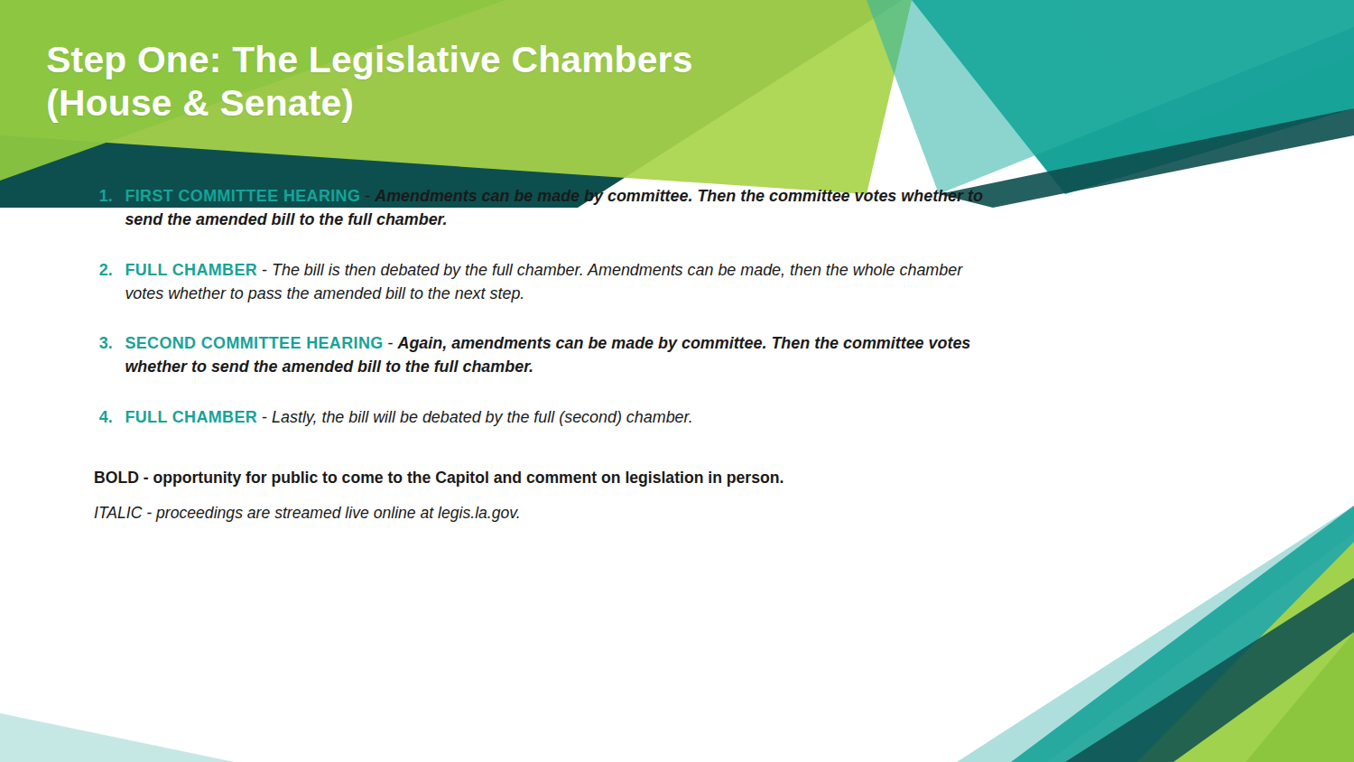Step One: The Legislative Chambers
(House & Senate)
FIRST COMMITTEE HEARING - Amendments can be made by committee. Then the committee votes whether to send the amended bill to the full chamber.
FULL CHAMBER - The bill is then debated by the full chamber. Amendments can be made, then the whole chamber votes whether to pass the amended bill to the next step.
SECOND COMMITTEE HEARING - Again, amendments can be made by committee. Then the committee votes whether to send the amended bill to the full chamber.
FULL CHAMBER - Lastly, the bill will be debated by the full (second) chamber.
BOLD - opportunity for public to come to the Capitol and comment on legislation in person.
ITALIC - proceedings are streamed live online at legis.la.gov.